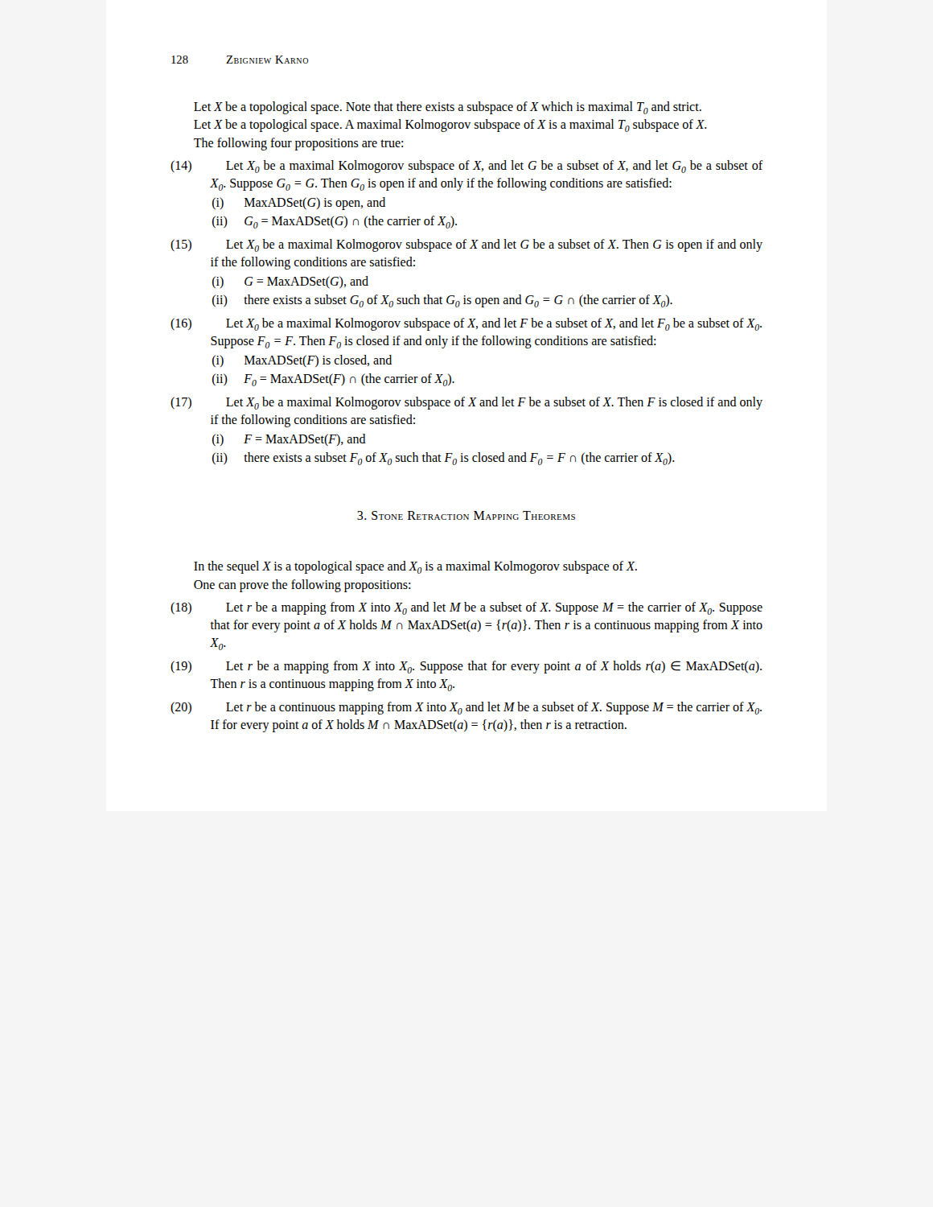128 Zbigniew Karno
Let X be a topological space. Note that there exists a subspace of X which is maximal T0 and strict.
Let X be a topological space. A maximal Kolmogorov subspace of X is a maximal T0 subspace of X.
The following four propositions are true:
Let X0 be a maximal Kolmogorov subspace of X, and let G be a subset of X, and let G0 be a subset of X0. Suppose G0 = G. Then G0 is open if and only if the following conditions are satisfied:
MaxADSet(G) is open, and
G0 = MaxADSet(G) ∩ (the carrier of X0).
Let X0 be a maximal Kolmogorov subspace of X and let G be a subset of X. Then G is open if and only if the following conditions are satisfied:
G = MaxADSet(G), and
there exists a subset G0 of X0 such that G0 is open and G0 = G ∩ (the carrier of X0).
Let X0 be a maximal Kolmogorov subspace of X, and let F be a subset of X, and let F0 be a subset of X0. Suppose F0 = F. Then F0 is closed if and only if the following conditions are satisfied:
MaxADSet(F) is closed, and
F0 = MaxADSet(F) ∩ (the carrier of X0).
Let X0 be a maximal Kolmogorov subspace of X and let F be a subset of X. Then F is closed if and only if the following conditions are satisfied:
F = MaxADSet(F), and
there exists a subset F0 of X0 such that F0 is closed and F0 = F ∩ (the carrier of X0).
3. Stone Retraction Mapping Theorems
In the sequel X is a topological space and X0 is a maximal Kolmogorov subspace of X.
One can prove the following propositions:
Let r be a mapping from X into X0 and let M be a subset of X. Suppose M = the carrier of X0. Suppose that for every point a of X holds M ∩ MaxADSet(a) = {r(a)}. Then r is a continuous mapping from X into X0.
Let r be a mapping from X into X0. Suppose that for every point a of X holds r(a) ∈ MaxADSet(a). Then r is a continuous mapping from X into X0.
Let r be a continuous mapping from X into X0 and let M be a subset of X. Suppose M = the carrier of X0. If for every point a of X holds M ∩ MaxADSet(a) = {r(a)}, then r is a retraction.